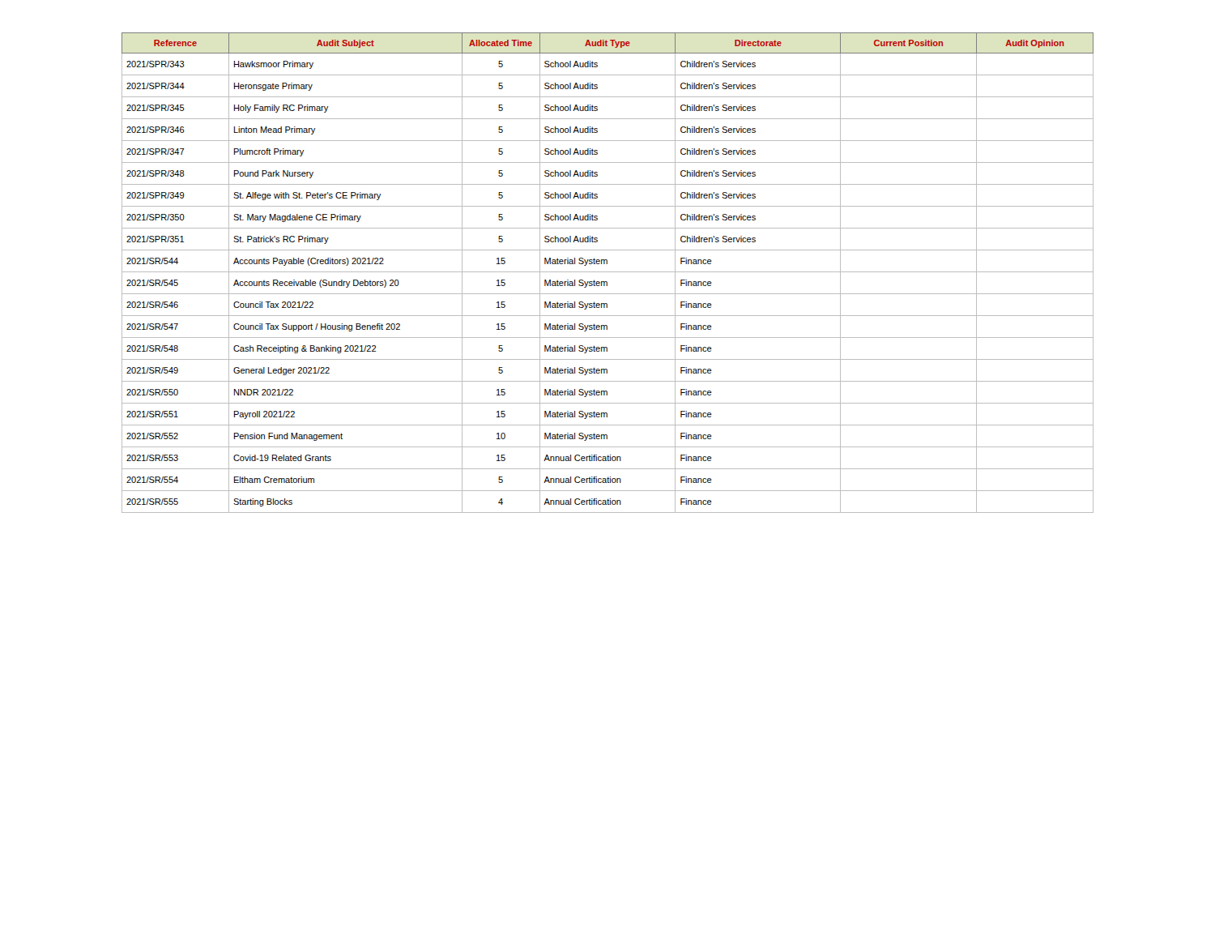| Reference | Audit Subject | Allocated Time | Audit Type | Directorate | Current Position | Audit Opinion |
| --- | --- | --- | --- | --- | --- | --- |
| 2021/SPR/343 | Hawksmoor Primary | 5 | School Audits | Children's Services | | |
| 2021/SPR/344 | Heronsgate Primary | 5 | School Audits | Children's Services | | |
| 2021/SPR/345 | Holy Family RC Primary | 5 | School Audits | Children's Services | | |
| 2021/SPR/346 | Linton Mead Primary | 5 | School Audits | Children's Services | | |
| 2021/SPR/347 | Plumcroft Primary | 5 | School Audits | Children's Services | | |
| 2021/SPR/348 | Pound Park Nursery | 5 | School Audits | Children's Services | | |
| 2021/SPR/349 | St. Alfege with St. Peter's CE Primary | 5 | School Audits | Children's Services | | |
| 2021/SPR/350 | St. Mary Magdalene CE Primary | 5 | School Audits | Children's Services | | |
| 2021/SPR/351 | St. Patrick's RC Primary | 5 | School Audits | Children's Services | | |
| 2021/SR/544 | Accounts Payable (Creditors) 2021/22 | 15 | Material System | Finance | | |
| 2021/SR/545 | Accounts Receivable (Sundry Debtors) 20 | 15 | Material System | Finance | | |
| 2021/SR/546 | Council Tax 2021/22 | 15 | Material System | Finance | | |
| 2021/SR/547 | Council Tax Support / Housing Benefit 202 | 15 | Material System | Finance | | |
| 2021/SR/548 | Cash Receipting & Banking 2021/22 | 5 | Material System | Finance | | |
| 2021/SR/549 | General Ledger 2021/22 | 5 | Material System | Finance | | |
| 2021/SR/550 | NNDR 2021/22 | 15 | Material System | Finance | | |
| 2021/SR/551 | Payroll 2021/22 | 15 | Material System | Finance | | |
| 2021/SR/552 | Pension Fund Management | 10 | Material System | Finance | | |
| 2021/SR/553 | Covid-19 Related Grants | 15 | Annual Certification | Finance | | |
| 2021/SR/554 | Eltham Crematorium | 5 | Annual Certification | Finance | | |
| 2021/SR/555 | Starting Blocks | 4 | Annual Certification | Finance | | |